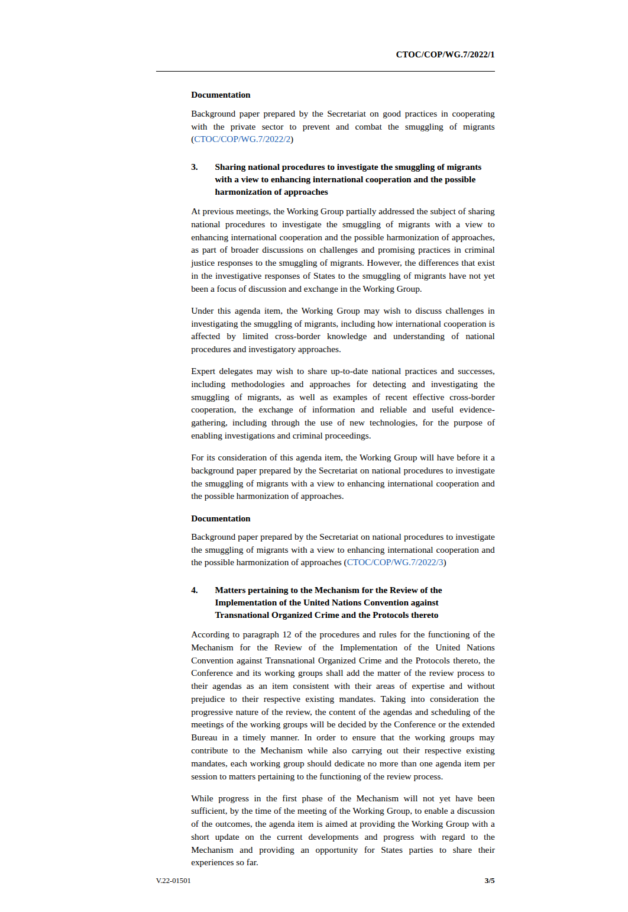CTOC/COP/WG.7/2022/1
Documentation
Background paper prepared by the Secretariat on good practices in cooperating with the private sector to prevent and combat the smuggling of migrants (CTOC/COP/WG.7/2022/2)
3.
Sharing national procedures to investigate the smuggling of migrants with a view to enhancing international cooperation and the possible harmonization of approaches
At previous meetings, the Working Group partially addressed the subject of sharing national procedures to investigate the smuggling of migrants with a view to enhancing international cooperation and the possible harmonization of approaches, as part of broader discussions on challenges and promising practices in criminal justice responses to the smuggling of migrants. However, the differences that exist in the investigative responses of States to the smuggling of migrants have not yet been a focus of discussion and exchange in the Working Group.
Under this agenda item, the Working Group may wish to discuss challenges in investigating the smuggling of migrants, including how international cooperation is affected by limited cross-border knowledge and understanding of national procedures and investigatory approaches.
Expert delegates may wish to share up-to-date national practices and successes, including methodologies and approaches for detecting and investigating the smuggling of migrants, as well as examples of recent effective cross-border cooperation, the exchange of information and reliable and useful evidence-gathering, including through the use of new technologies, for the purpose of enabling investigations and criminal proceedings.
For its consideration of this agenda item, the Working Group will have before it a background paper prepared by the Secretariat on national procedures to investigate the smuggling of migrants with a view to enhancing international cooperation and the possible harmonization of approaches.
Documentation
Background paper prepared by the Secretariat on national procedures to investigate the smuggling of migrants with a view to enhancing international cooperation and the possible harmonization of approaches (CTOC/COP/WG.7/2022/3)
4.
Matters pertaining to the Mechanism for the Review of the Implementation of the United Nations Convention against Transnational Organized Crime and the Protocols thereto
According to paragraph 12 of the procedures and rules for the functioning of the Mechanism for the Review of the Implementation of the United Nations Convention against Transnational Organized Crime and the Protocols thereto, the Conference and its working groups shall add the matter of the review process to their agendas as an item consistent with their areas of expertise and without prejudice to their respective existing mandates. Taking into consideration the progressive nature of the review, the content of the agendas and scheduling of the meetings of the working groups will be decided by the Conference or the extended Bureau in a timely manner. In order to ensure that the working groups may contribute to the Mechanism while also carrying out their respective existing mandates, each working group should dedicate no more than one agenda item per session to matters pertaining to the functioning of the review process.
While progress in the first phase of the Mechanism will not yet have been sufficient, by the time of the meeting of the Working Group, to enable a discussion of the outcomes, the agenda item is aimed at providing the Working Group with a short update on the current developments and progress with regard to the Mechanism and providing an opportunity for States parties to share their experiences so far.
V.22-01501
3/5